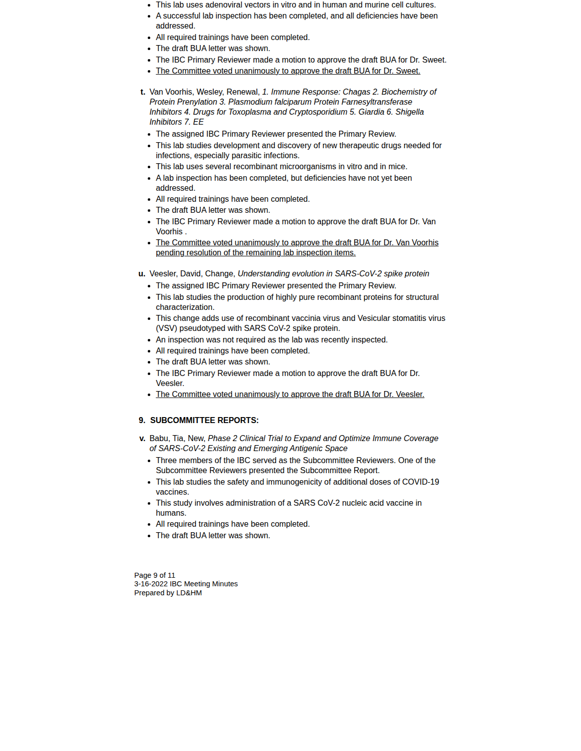This lab uses adenoviral vectors in vitro and in human and murine cell cultures.
A successful lab inspection has been completed, and all deficiencies have been addressed.
All required trainings have been completed.
The draft BUA letter was shown.
The IBC Primary Reviewer made a motion to approve the draft BUA for Dr. Sweet.
The Committee voted unanimously to approve the draft BUA for Dr. Sweet.
t.
Van Voorhis, Wesley, Renewal, 1. Immune Response: Chagas 2. Biochemistry of Protein Prenylation 3. Plasmodium falciparum Protein Farnesyltransferase Inhibitors 4. Drugs for Toxoplasma and Cryptosporidium 5. Giardia 6. Shigella Inhibitors 7. EE
The assigned IBC Primary Reviewer presented the Primary Review.
This lab studies development and discovery of new therapeutic drugs needed for infections, especially parasitic infections.
This lab uses several recombinant microorganisms in vitro and in mice.
A lab inspection has been completed, but deficiencies have not yet been addressed.
All required trainings have been completed.
The draft BUA letter was shown.
The IBC Primary Reviewer made a motion to approve the draft BUA for Dr. Van Voorhis .
The Committee voted unanimously to approve the draft BUA for Dr. Van Voorhis pending resolution of the remaining lab inspection items.
u.
Veesler, David, Change, Understanding evolution in SARS-CoV-2 spike protein
The assigned IBC Primary Reviewer presented the Primary Review.
This lab studies the production of highly pure recombinant proteins for structural characterization.
This change adds use of recombinant vaccinia virus and Vesicular stomatitis virus (VSV) pseudotyped with SARS CoV-2 spike protein.
An inspection was not required as the lab was recently inspected.
All required trainings have been completed.
The draft BUA letter was shown.
The IBC Primary Reviewer made a motion to approve the draft BUA for Dr. Veesler.
The Committee voted unanimously to approve the draft BUA for Dr. Veesler.
9.
SUBCOMMITTEE REPORTS:
v.
Babu, Tia, New, Phase 2 Clinical Trial to Expand and Optimize Immune Coverage of SARS-CoV-2 Existing and Emerging Antigenic Space
Three members of the IBC served as the Subcommittee Reviewers. One of the Subcommittee Reviewers presented the Subcommittee Report.
This lab studies the safety and immunogenicity of additional doses of COVID-19 vaccines.
This study involves administration of a SARS CoV-2 nucleic acid vaccine in humans.
All required trainings have been completed.
The draft BUA letter was shown.
Page 9 of 11
3-16-2022 IBC Meeting Minutes
Prepared by LD&HM